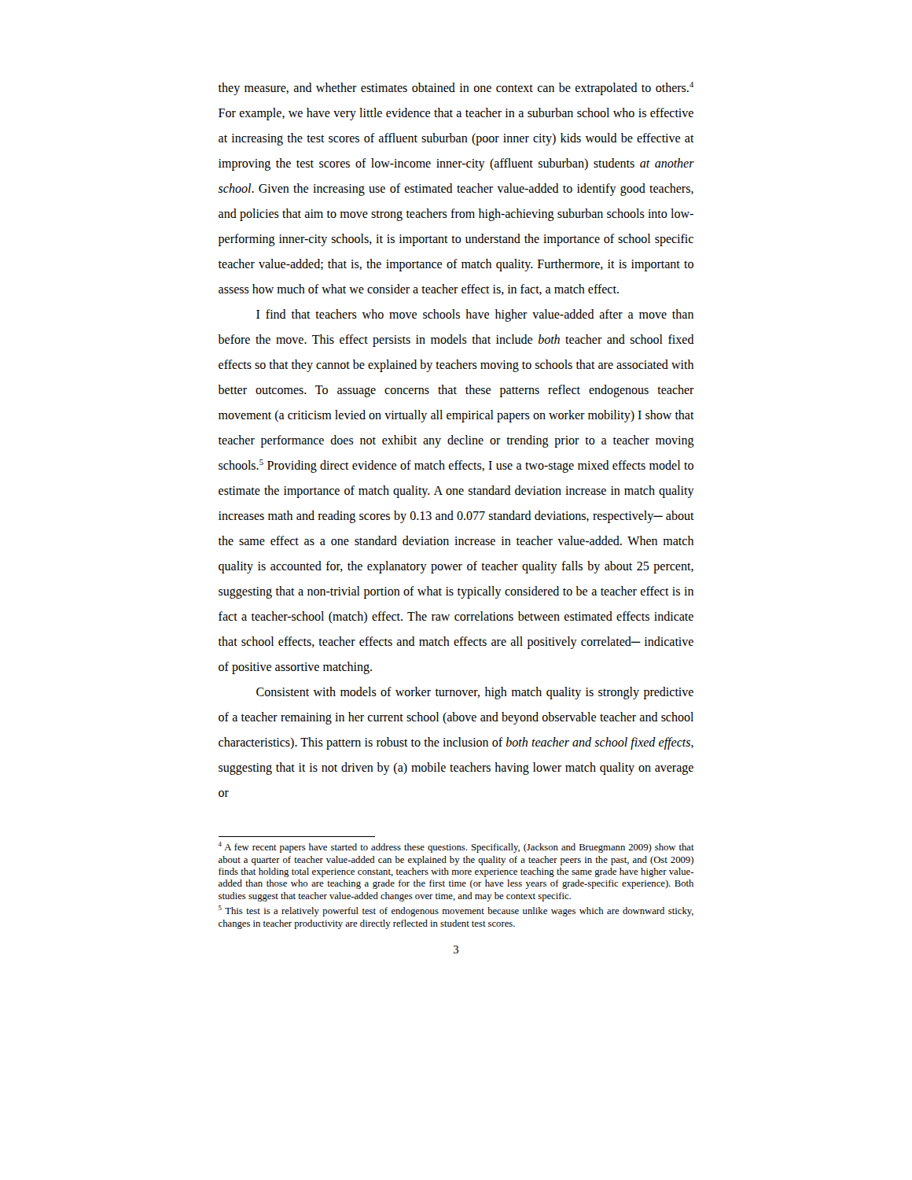they measure, and whether estimates obtained in one context can be extrapolated to others.4 For example, we have very little evidence that a teacher in a suburban school who is effective at increasing the test scores of affluent suburban (poor inner city) kids would be effective at improving the test scores of low-income inner-city (affluent suburban) students at another school. Given the increasing use of estimated teacher value-added to identify good teachers, and policies that aim to move strong teachers from high-achieving suburban schools into low-performing inner-city schools, it is important to understand the importance of school specific teacher value-added; that is, the importance of match quality. Furthermore, it is important to assess how much of what we consider a teacher effect is, in fact, a match effect.
I find that teachers who move schools have higher value-added after a move than before the move. This effect persists in models that include both teacher and school fixed effects so that they cannot be explained by teachers moving to schools that are associated with better outcomes. To assuage concerns that these patterns reflect endogenous teacher movement (a criticism levied on virtually all empirical papers on worker mobility) I show that teacher performance does not exhibit any decline or trending prior to a teacher moving schools.5 Providing direct evidence of match effects, I use a two-stage mixed effects model to estimate the importance of match quality. A one standard deviation increase in match quality increases math and reading scores by 0.13 and 0.077 standard deviations, respectively─ about the same effect as a one standard deviation increase in teacher value-added. When match quality is accounted for, the explanatory power of teacher quality falls by about 25 percent, suggesting that a non-trivial portion of what is typically considered to be a teacher effect is in fact a teacher-school (match) effect. The raw correlations between estimated effects indicate that school effects, teacher effects and match effects are all positively correlated─ indicative of positive assortive matching.
Consistent with models of worker turnover, high match quality is strongly predictive of a teacher remaining in her current school (above and beyond observable teacher and school characteristics). This pattern is robust to the inclusion of both teacher and school fixed effects, suggesting that it is not driven by (a) mobile teachers having lower match quality on average or
4 A few recent papers have started to address these questions. Specifically, (Jackson and Bruegmann 2009) show that about a quarter of teacher value-added can be explained by the quality of a teacher peers in the past, and (Ost 2009) finds that holding total experience constant, teachers with more experience teaching the same grade have higher value-added than those who are teaching a grade for the first time (or have less years of grade-specific experience). Both studies suggest that teacher value-added changes over time, and may be context specific.
5 This test is a relatively powerful test of endogenous movement because unlike wages which are downward sticky, changes in teacher productivity are directly reflected in student test scores.
3